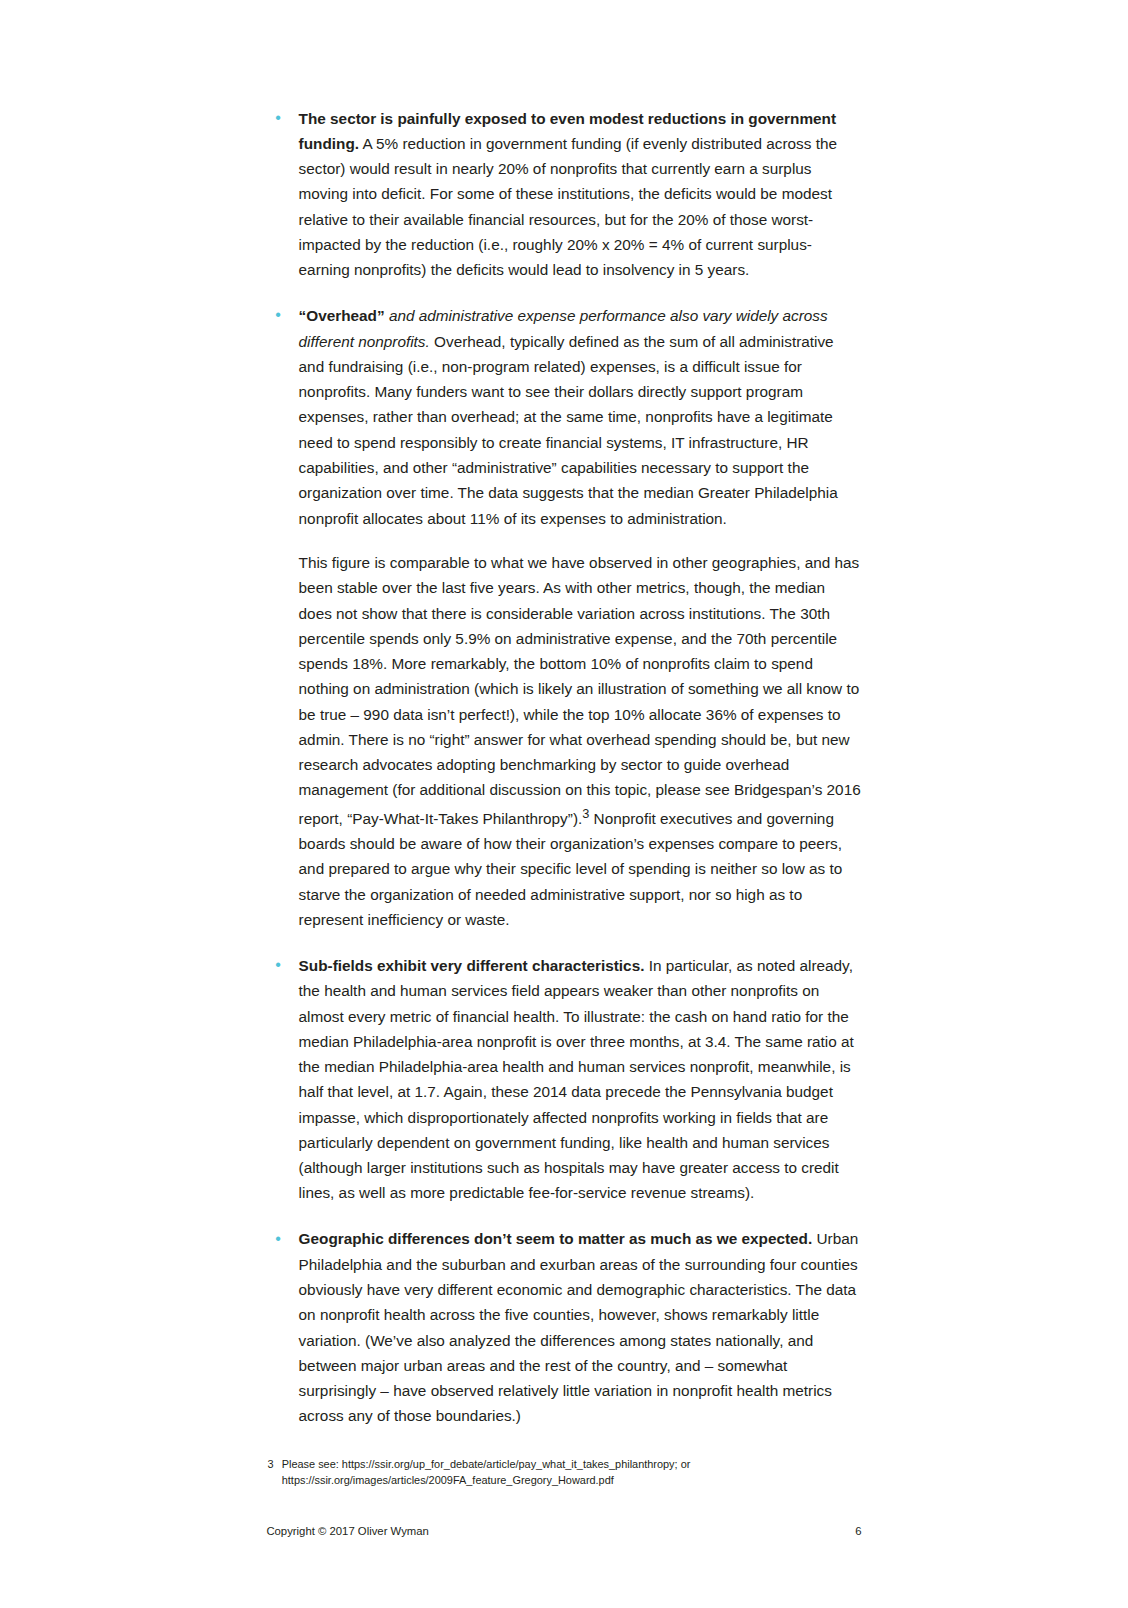The sector is painfully exposed to even modest reductions in government funding. A 5% reduction in government funding (if evenly distributed across the sector) would result in nearly 20% of nonprofits that currently earn a surplus moving into deficit. For some of these institutions, the deficits would be modest relative to their available financial resources, but for the 20% of those worst-impacted by the reduction (i.e., roughly 20% x 20% = 4% of current surplus-earning nonprofits) the deficits would lead to insolvency in 5 years.
“Overhead” and administrative expense performance also vary widely across different nonprofits. Overhead, typically defined as the sum of all administrative and fundraising (i.e., non-program related) expenses, is a difficult issue for nonprofits. Many funders want to see their dollars directly support program expenses, rather than overhead; at the same time, nonprofits have a legitimate need to spend responsibly to create financial systems, IT infrastructure, HR capabilities, and other “administrative” capabilities necessary to support the organization over time. The data suggests that the median Greater Philadelphia nonprofit allocates about 11% of its expenses to administration.
This figure is comparable to what we have observed in other geographies, and has been stable over the last five years. As with other metrics, though, the median does not show that there is considerable variation across institutions. The 30th percentile spends only 5.9% on administrative expense, and the 70th percentile spends 18%. More remarkably, the bottom 10% of nonprofits claim to spend nothing on administration (which is likely an illustration of something we all know to be true – 990 data isn’t perfect!), while the top 10% allocate 36% of expenses to admin. There is no “right” answer for what overhead spending should be, but new research advocates adopting benchmarking by sector to guide overhead management (for additional discussion on this topic, please see Bridgespan’s 2016 report, “Pay-What-It-Takes Philanthropy”).3 Nonprofit executives and governing boards should be aware of how their organization’s expenses compare to peers, and prepared to argue why their specific level of spending is neither so low as to starve the organization of needed administrative support, nor so high as to represent inefficiency or waste.
Sub-fields exhibit very different characteristics. In particular, as noted already, the health and human services field appears weaker than other nonprofits on almost every metric of financial health. To illustrate: the cash on hand ratio for the median Philadelphia-area nonprofit is over three months, at 3.4. The same ratio at the median Philadelphia-area health and human services nonprofit, meanwhile, is half that level, at 1.7. Again, these 2014 data precede the Pennsylvania budget impasse, which disproportionately affected nonprofits working in fields that are particularly dependent on government funding, like health and human services (although larger institutions such as hospitals may have greater access to credit lines, as well as more predictable fee-for-service revenue streams).
Geographic differences don’t seem to matter as much as we expected. Urban Philadelphia and the suburban and exurban areas of the surrounding four counties obviously have very different economic and demographic characteristics. The data on nonprofit health across the five counties, however, shows remarkably little variation. (We’ve also analyzed the differences among states nationally, and between major urban areas and the rest of the country, and – somewhat surprisingly – have observed relatively little variation in nonprofit health metrics across any of those boundaries.)
3 Please see: https://ssir.org/up_for_debate/article/pay_what_it_takes_philanthropy; or https://ssir.org/images/articles/2009FA_feature_Gregory_Howard.pdf
Copyright © 2017 Oliver Wyman 6